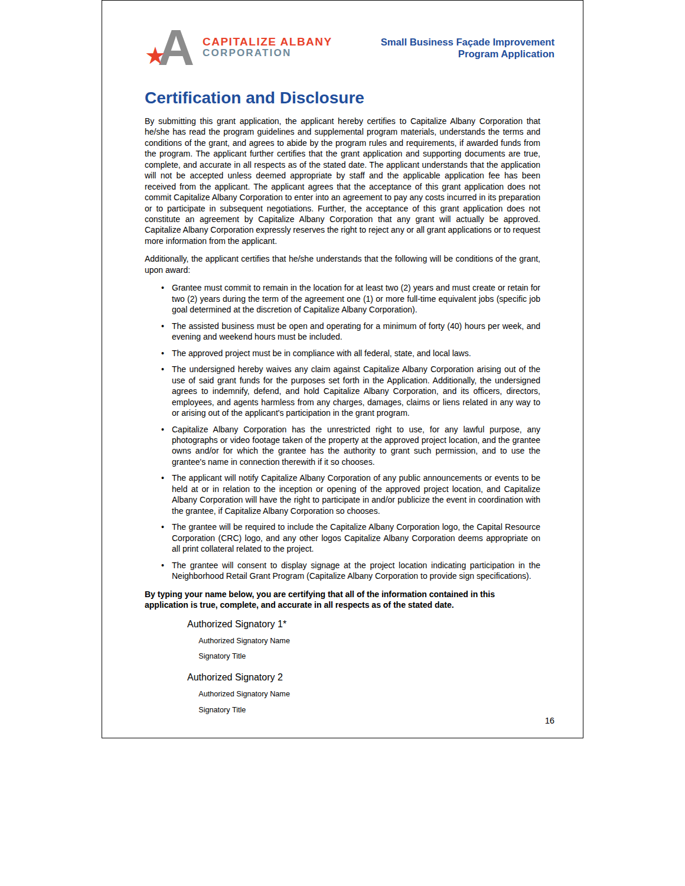A ★
CAPITALIZE ALBANY
CORPORATION
Small Business Façade Improvement Program Application
Certification and Disclosure
By submitting this grant application, the applicant hereby certifies to Capitalize Albany Corporation that he/she has read the program guidelines and supplemental program materials, understands the terms and conditions of the grant, and agrees to abide by the program rules and requirements, if awarded funds from the program. The applicant further certifies that the grant application and supporting documents are true, complete, and accurate in all respects as of the stated date. The applicant understands that the application will not be accepted unless deemed appropriate by staff and the applicable application fee has been received from the applicant. The applicant agrees that the acceptance of this grant application does not commit Capitalize Albany Corporation to enter into an agreement to pay any costs incurred in its preparation or to participate in subsequent negotiations. Further, the acceptance of this grant application does not constitute an agreement by Capitalize Albany Corporation that any grant will actually be approved. Capitalize Albany Corporation expressly reserves the right to reject any or all grant applications or to request more information from the applicant.
Additionally, the applicant certifies that he/she understands that the following will be conditions of the grant, upon award:
Grantee must commit to remain in the location for at least two (2) years and must create or retain for two (2) years during the term of the agreement one (1) or more full-time equivalent jobs (specific job goal determined at the discretion of Capitalize Albany Corporation).
The assisted business must be open and operating for a minimum of forty (40) hours per week, and evening and weekend hours must be included.
The approved project must be in compliance with all federal, state, and local laws.
The undersigned hereby waives any claim against Capitalize Albany Corporation arising out of the use of said grant funds for the purposes set forth in the Application. Additionally, the undersigned agrees to indemnify, defend, and hold Capitalize Albany Corporation, and its officers, directors, employees, and agents harmless from any charges, damages, claims or liens related in any way to or arising out of the applicant's participation in the grant program.
Capitalize Albany Corporation has the unrestricted right to use, for any lawful purpose, any photographs or video footage taken of the property at the approved project location, and the grantee owns and/or for which the grantee has the authority to grant such permission, and to use the grantee's name in connection therewith if it so chooses.
The applicant will notify Capitalize Albany Corporation of any public announcements or events to be held at or in relation to the inception or opening of the approved project location, and Capitalize Albany Corporation will have the right to participate in and/or publicize the event in coordination with the grantee, if Capitalize Albany Corporation so chooses.
The grantee will be required to include the Capitalize Albany Corporation logo, the Capital Resource Corporation (CRC) logo, and any other logos Capitalize Albany Corporation deems appropriate on all print collateral related to the project.
The grantee will consent to display signage at the project location indicating participation in the Neighborhood Retail Grant Program (Capitalize Albany Corporation to provide sign specifications).
By typing your name below, you are certifying that all of the information contained in this application is true, complete, and accurate in all respects as of the stated date.
Authorized Signatory 1*
Authorized Signatory Name
Signatory Title
Authorized Signatory 2
Authorized Signatory Name
Signatory Title
16